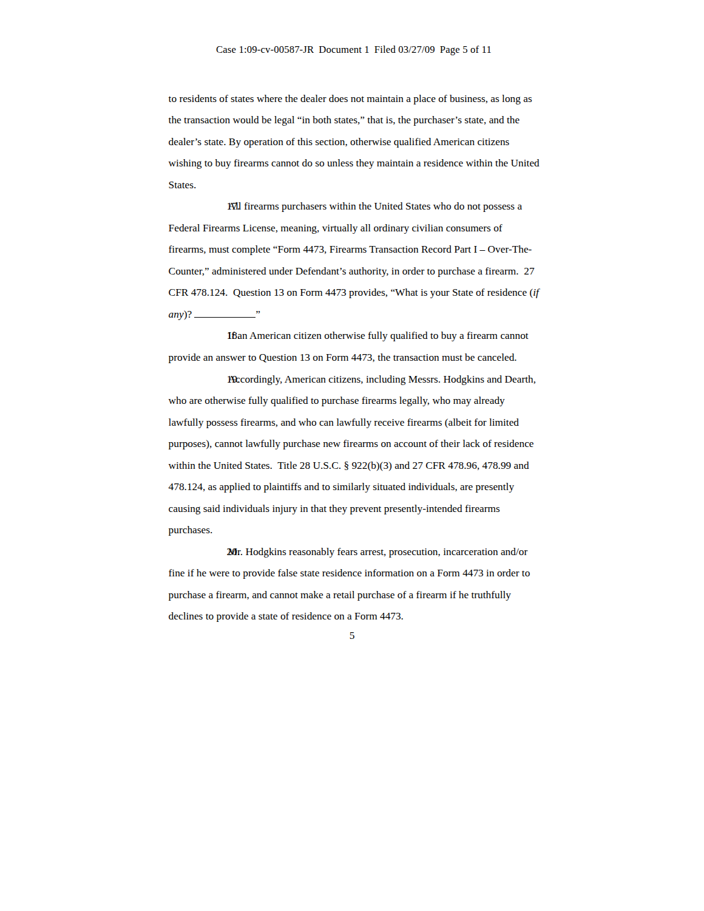Case 1:09-cv-00587-JR Document 1 Filed 03/27/09 Page 5 of 11
to residents of states where the dealer does not maintain a place of business, as long as the transaction would be legal “in both states,” that is, the purchaser’s state, and the dealer’s state. By operation of this section, otherwise qualified American citizens wishing to buy firearms cannot do so unless they maintain a residence within the United States.
17. All firearms purchasers within the United States who do not possess a Federal Firearms License, meaning, virtually all ordinary civilian consumers of firearms, must complete “Form 4473, Firearms Transaction Record Part I – Over-The-Counter,” administered under Defendant’s authority, in order to purchase a firearm. 27 CFR 478.124. Question 13 on Form 4473 provides, “What is your State of residence (if any)? ”
18. If an American citizen otherwise fully qualified to buy a firearm cannot provide an answer to Question 13 on Form 4473, the transaction must be canceled.
19. Accordingly, American citizens, including Messrs. Hodgkins and Dearth, who are otherwise fully qualified to purchase firearms legally, who may already lawfully possess firearms, and who can lawfully receive firearms (albeit for limited purposes), cannot lawfully purchase new firearms on account of their lack of residence within the United States. Title 28 U.S.C. § 922(b)(3) and 27 CFR 478.96, 478.99 and 478.124, as applied to plaintiffs and to similarly situated individuals, are presently causing said individuals injury in that they prevent presently-intended firearms purchases.
20. Mr. Hodgkins reasonably fears arrest, prosecution, incarceration and/or fine if he were to provide false state residence information on a Form 4473 in order to purchase a firearm, and cannot make a retail purchase of a firearm if he truthfully declines to provide a state of residence on a Form 4473.
5